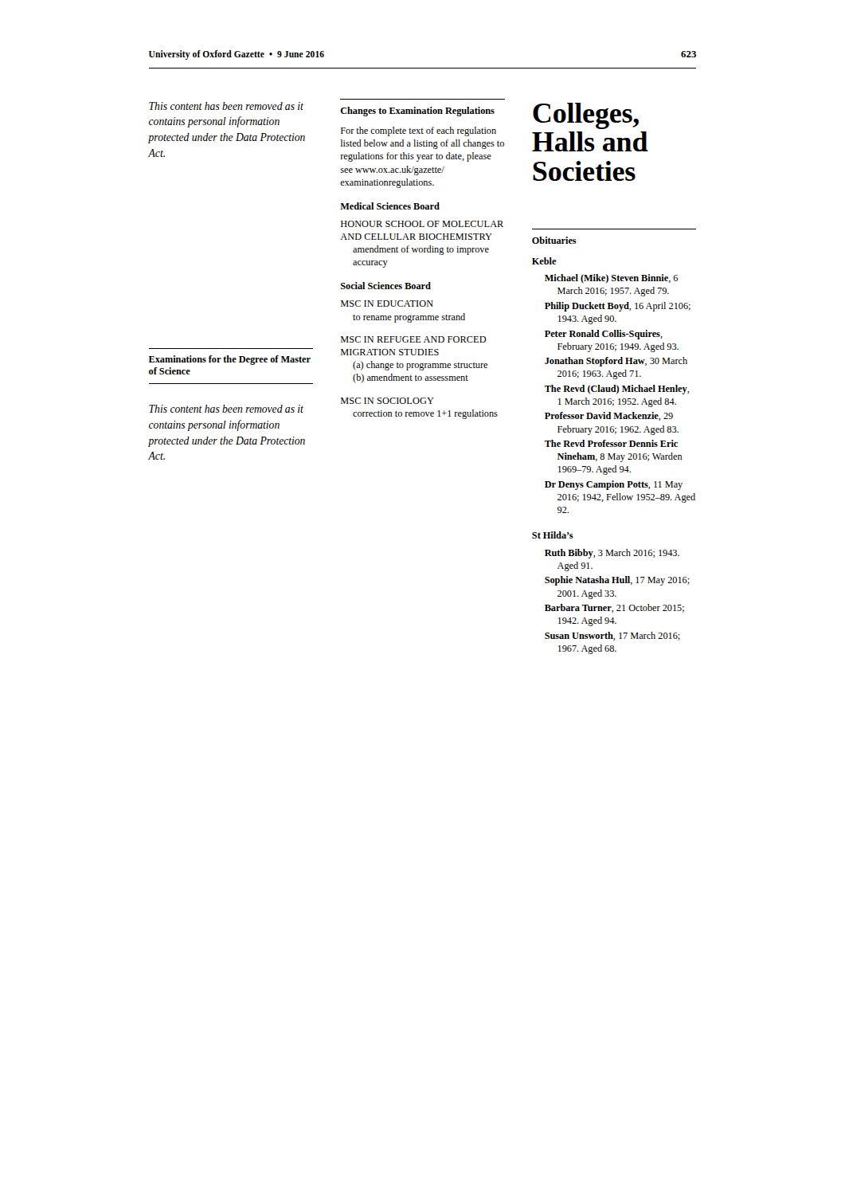University of Oxford Gazette • 9 June 2016
623
This content has been removed as it contains personal information protected under the Data Protection Act.
Examinations for the Degree of Master of Science
This content has been removed as it contains personal information protected under the Data Protection Act.
Changes to Examination Regulations
For the complete text of each regulation listed below and a listing of all changes to regulations for this year to date, please see www.ox.ac.uk/gazette/ examinationregulations.
Medical Sciences Board
HONOUR SCHOOL OF MOLECULAR AND CELLULAR BIOCHEMISTRY amendment of wording to improve accuracy
Social Sciences Board
MSC IN EDUCATION to rename programme strand
MSC IN REFUGEE AND FORCED MIGRATION STUDIES (a) change to programme structure (b) amendment to assessment
MSC IN SOCIOLOGY correction to remove 1+1 regulations
Colleges,
Halls and
Societies
Obituaries
Keble
Michael (Mike) Steven Binnie, 6 March 2016; 1957. Aged 79.
Philip Duckett Boyd, 16 April 2106; 1943. Aged 90.
Peter Ronald Collis-Squires, February 2016; 1949. Aged 93.
Jonathan Stopford Haw, 30 March 2016; 1963. Aged 71.
The Revd (Claud) Michael Henley, 1 March 2016; 1952. Aged 84.
Professor David Mackenzie, 29 February 2016; 1962. Aged 83.
The Revd Professor Dennis Eric Nineham, 8 May 2016; Warden 1969–79. Aged 94.
Dr Denys Campion Potts, 11 May 2016; 1942, Fellow 1952–89. Aged 92.
St Hilda’s
Ruth Bibby, 3 March 2016; 1943. Aged 91.
Sophie Natasha Hull, 17 May 2016; 2001. Aged 33.
Barbara Turner, 21 October 2015; 1942. Aged 94.
Susan Unsworth, 17 March 2016; 1967. Aged 68.